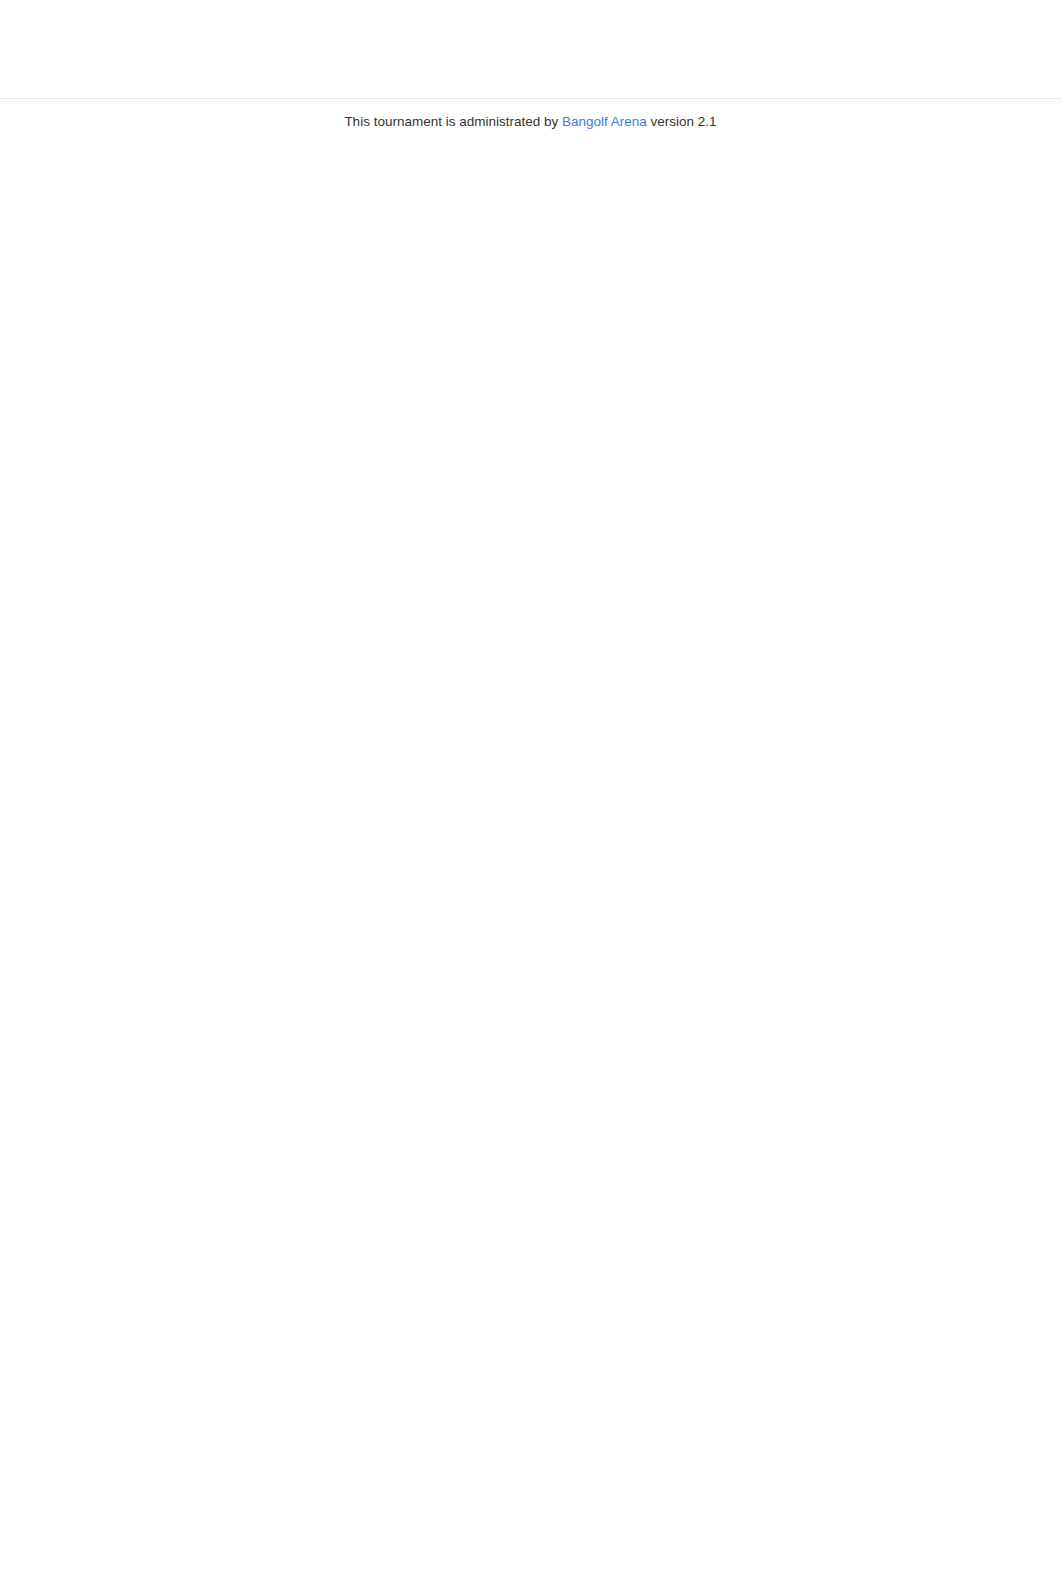This tournament is administrated by Bangolf Arena version 2.1